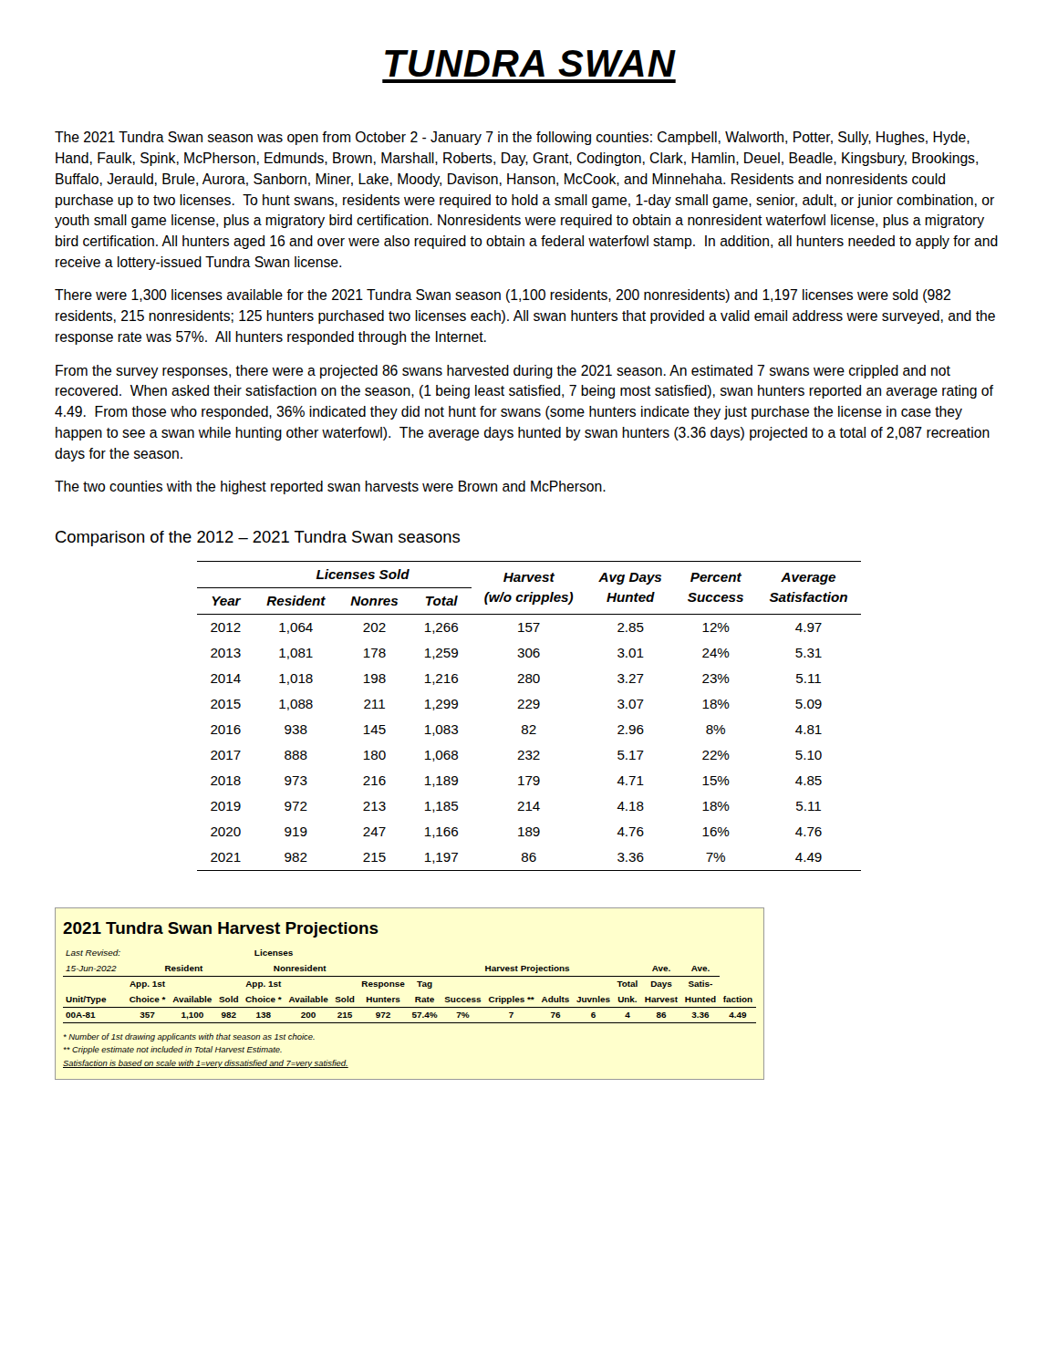TUNDRA SWAN
The 2021 Tundra Swan season was open from October 2 - January 7 in the following counties: Campbell, Walworth, Potter, Sully, Hughes, Hyde, Hand, Faulk, Spink, McPherson, Edmunds, Brown, Marshall, Roberts, Day, Grant, Codington, Clark, Hamlin, Deuel, Beadle, Kingsbury, Brookings, Buffalo, Jerauld, Brule, Aurora, Sanborn, Miner, Lake, Moody, Davison, Hanson, McCook, and Minnehaha. Residents and nonresidents could purchase up to two licenses. To hunt swans, residents were required to hold a small game, 1-day small game, senior, adult, or junior combination, or youth small game license, plus a migratory bird certification. Nonresidents were required to obtain a nonresident waterfowl license, plus a migratory bird certification. All hunters aged 16 and over were also required to obtain a federal waterfowl stamp. In addition, all hunters needed to apply for and receive a lottery-issued Tundra Swan license.
There were 1,300 licenses available for the 2021 Tundra Swan season (1,100 residents, 200 nonresidents) and 1,197 licenses were sold (982 residents, 215 nonresidents; 125 hunters purchased two licenses each). All swan hunters that provided a valid email address were surveyed, and the response rate was 57%. All hunters responded through the Internet.
From the survey responses, there were a projected 86 swans harvested during the 2021 season. An estimated 7 swans were crippled and not recovered. When asked their satisfaction on the season, (1 being least satisfied, 7 being most satisfied), swan hunters reported an average rating of 4.49. From those who responded, 36% indicated they did not hunt for swans (some hunters indicate they just purchase the license in case they happen to see a swan while hunting other waterfowl). The average days hunted by swan hunters (3.36 days) projected to a total of 2,087 recreation days for the season.
The two counties with the highest reported swan harvests were Brown and McPherson.
Comparison of the 2012 – 2021 Tundra Swan seasons
| | Licenses Sold | Harvest (w/o cripples) | Avg Days Hunted | Percent Success | Average Satisfaction |
| --- | --- | --- | --- | --- | --- |
| Year | Resident | Nonres | Total |
| 2012 | 1,064 | 202 | 1,266 | 157 | 2.85 | 12% | 4.97 |
| 2013 | 1,081 | 178 | 1,259 | 306 | 3.01 | 24% | 5.31 |
| 2014 | 1,018 | 198 | 1,216 | 280 | 3.27 | 23% | 5.11 |
| 2015 | 1,088 | 211 | 1,299 | 229 | 3.07 | 18% | 5.09 |
| 2016 | 938 | 145 | 1,083 | 82 | 2.96 | 8% | 4.81 |
| 2017 | 888 | 180 | 1,068 | 232 | 5.17 | 22% | 5.10 |
| 2018 | 973 | 216 | 1,189 | 179 | 4.71 | 15% | 4.85 |
| 2019 | 972 | 213 | 1,185 | 214 | 4.18 | 18% | 5.11 |
| 2020 | 919 | 247 | 1,166 | 189 | 4.76 | 16% | 4.76 |
| 2021 | 982 | 215 | 1,197 | 86 | 3.36 | 7% | 4.49 |
2021 Tundra Swan Harvest Projections
| Last Revised: | | Licenses | |
| 15-Jun-2022 | Resident | Nonresident | | | Harvest Projections | | Ave. | Ave. |
| | App. 1st | | | App. 1st | | | Response | Tag | | | | | Total | Days | Satis- |
| Unit/Type | Choice * | Available | Sold | Choice * | Available | Sold | Hunters | Rate | Success | Cripples ** | Adults | Juvnles | Unk. | Harvest | Hunted | faction |
| 00A-81 | 357 | 1,100 | 982 | 138 | 200 | 215 | 972 | 57.4% | 7% | 7 | 76 | 6 | 4 | 86 | 3.36 | 4.49 |
* Number of 1st drawing applicants with that season as 1st choice.
** Cripple estimate not included in Total Harvest Estimate.
Satisfaction is based on scale with 1=very dissatisfied and 7=very satisfied.